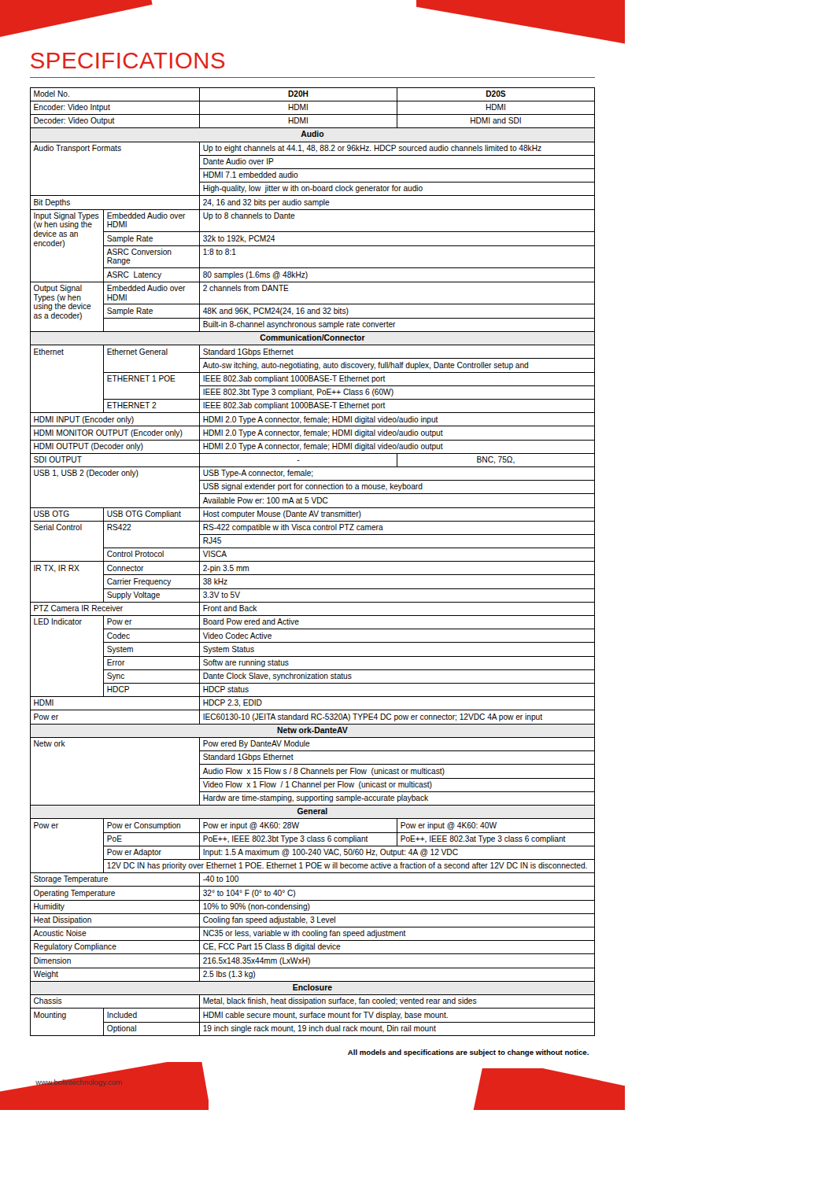SPECIFICATIONS
| Model No. | D20H | D20S |
| Encoder: Video Intput | HDMI | HDMI |
| Decoder: Video Output | HDMI | HDMI and SDI |
| Audio |
| Audio Transport Formats | Up to eight channels at 44.1, 48, 88.2 or 96kHz. HDCP sourced audio channels limited to 48kHz |
| Dante Audio over IP |
| HDMI 7.1 embedded audio |
| High-quality, low jitter w ith on-board clock generator for audio |
| Bit Depths | 24, 16 and 32 bits per audio sample |
| Input Signal Types (w hen using the device as an encoder) | Embedded Audio over HDMI | Up to 8 channels to Dante |
| Sample Rate | 32k to 192k, PCM24 |
| ASRC Conversion Range | 1:8 to 8:1 |
| ASRC Latency | 80 samples (1.6ms @ 48kHz) |
| Output Signal Types (w hen using the device as a decoder) | Embedded Audio over HDMI | 2 channels from DANTE |
| Sample Rate | 48K and 96K, PCM24(24, 16 and 32 bits) |
| | Built-in 8-channel asynchronous sample rate converter |
| Communication/Connector |
| Ethernet | Ethernet General | Standard 1Gbps Ethernet |
| Auto-sw itching, auto-negotiating, auto discovery, full/half duplex, Dante Controller setup and |
| ETHERNET 1 POE | IEEE 802.3ab compliant 1000BASE-T Ethernet port |
| IEEE 802.3bt Type 3 compliant, PoE++ Class 6 (60W) |
| ETHERNET 2 | IEEE 802.3ab compliant 1000BASE-T Ethernet port |
| HDMI INPUT (Encoder only) | HDMI 2.0 Type A connector, female; HDMI digital video/audio input |
| HDMI MONITOR OUTPUT (Encoder only) | HDMI 2.0 Type A connector, female; HDMI digital video/audio output |
| HDMI OUTPUT (Decoder only) | HDMI 2.0 Type A connector, female; HDMI digital video/audio output |
| SDI OUTPUT | - | BNC, 75Ω, |
| USB 1, USB 2 (Decoder only) | USB Type-A connector, female; |
| USB signal extender port for connection to a mouse, keyboard |
| Available Pow er: 100 mA at 5 VDC |
| USB OTG | USB OTG Compliant | Host computer Mouse (Dante AV transmitter) |
| Serial Control | RS422 | RS-422 compatible w ith Visca control PTZ camera |
| RJ45 |
| Control Protocol | VISCA |
| IR TX, IR RX | Connector | 2-pin 3.5 mm |
| Carrier Frequency | 38 kHz |
| Supply Voltage | 3.3V to 5V |
| PTZ Camera IR Receiver | Front and Back |
| LED Indicator | Pow er | Board Pow ered and Active |
| Codec | Video Codec Active |
| System | System Status |
| Error | Softw are running status |
| Sync | Dante Clock Slave, synchronization status |
| HDCP | HDCP status |
| HDMI | HDCP 2.3, EDID |
| Pow er | IEC60130-10 (JEITA standard RC-5320A) TYPE4 DC pow er connector; 12VDC 4A pow er input |
| Netw ork-DanteAV |
| Netw ork | Pow ered By DanteAV Module |
| Standard 1Gbps Ethernet |
| Audio Flow x 15 Flow s / 8 Channels per Flow (unicast or multicast) |
| Video Flow x 1 Flow / 1 Channel per Flow (unicast or multicast) |
| Hardw are time-stamping, supporting sample-accurate playback |
| General |
| Pow er | Pow er Consumption | Pow er input @ 4K60: 28W | Pow er input @ 4K60: 40W |
| PoE | PoE++, IEEE 802.3bt Type 3 class 6 compliant | PoE++, IEEE 802.3at Type 3 class 6 compliant |
| Pow er Adaptor | Input: 1.5 A maximum @ 100-240 VAC, 50/60 Hz, Output: 4A @ 12 VDC |
| 12V DC IN has priority over Ethernet 1 POE. Ethernet 1 POE w ill become active a fraction of a second after 12V DC IN is disconnected. |
| Storage Temperature | -40 to 100 |
| Operating Temperature | 32° to 104° F (0° to 40° C) |
| Humidity | 10% to 90% (non-condensing) |
| Heat Dissipation | Cooling fan speed adjustable, 3 Level |
| Acoustic Noise | NC35 or less, variable w ith cooling fan speed adjustment |
| Regulatory Compliance | CE, FCC Part 15 Class B digital device |
| Dimension | 216.5x148.35x44mm (LxWxH) |
| Weight | 2.5 lbs (1.3 kg) |
| Enclosure |
| Chassis | Metal, black finish, heat dissipation surface, fan cooled; vented rear and sides |
| Mounting | Included | HDMI cable secure mount, surface mount for TV display, base mount. |
| Optional | 19 inch single rack mount, 19 inch dual rack mount, Din rail mount |
All models and specifications are subject to change without notice.
www.bolintechnology.com